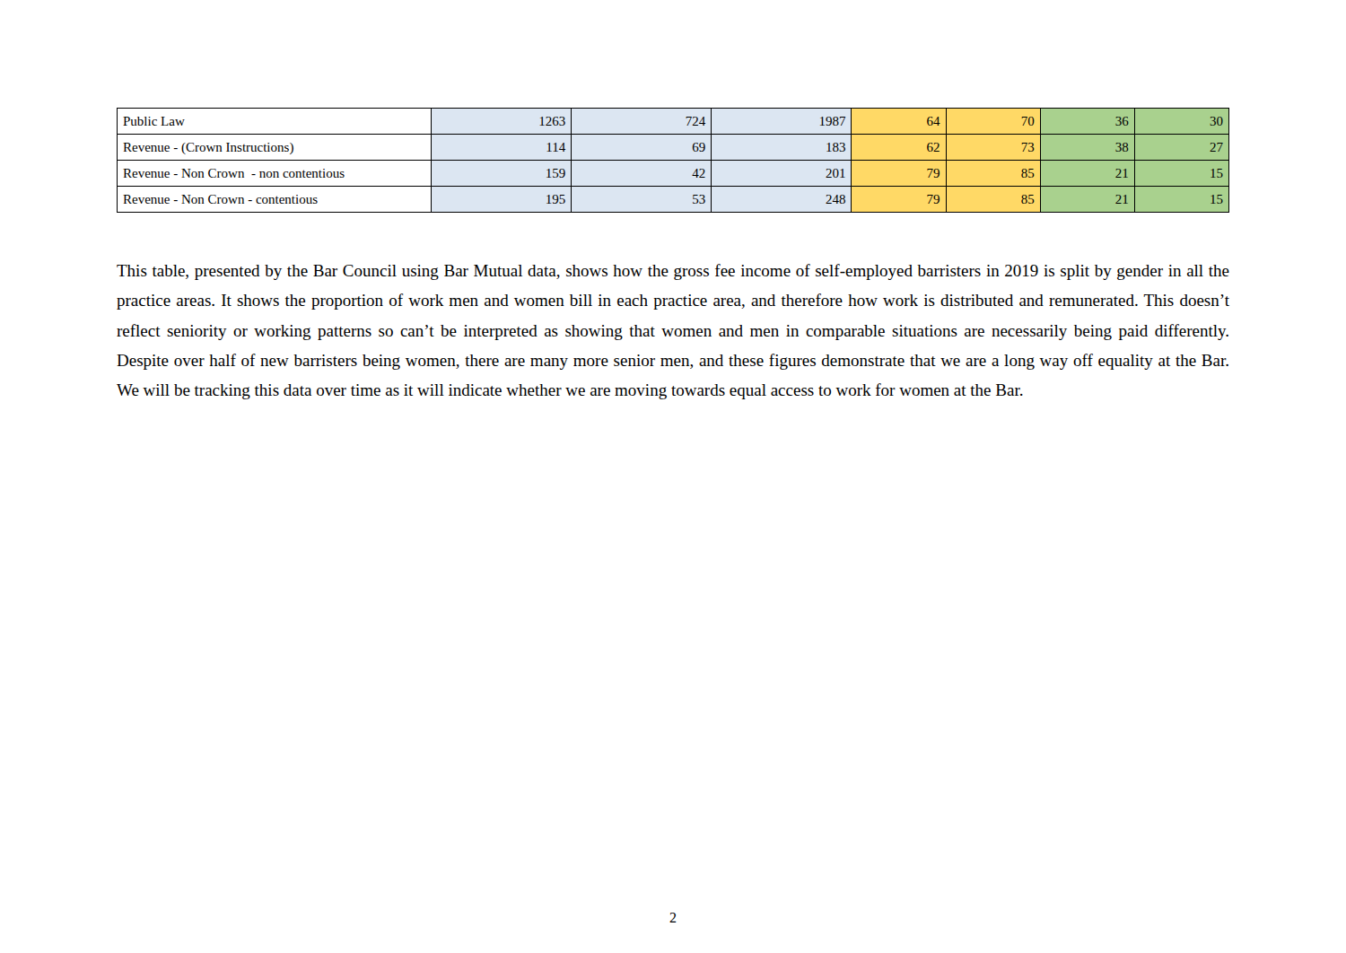| Public Law | 1263 | 724 | 1987 | 64 | 70 | 36 | 30 |
| Revenue - (Crown Instructions) | 114 | 69 | 183 | 62 | 73 | 38 | 27 |
| Revenue - Non Crown - non contentious | 159 | 42 | 201 | 79 | 85 | 21 | 15 |
| Revenue - Non Crown - contentious | 195 | 53 | 248 | 79 | 85 | 21 | 15 |
This table, presented by the Bar Council using Bar Mutual data, shows how the gross fee income of self-employed barristers in 2019 is split by gender in all the practice areas. It shows the proportion of work men and women bill in each practice area, and therefore how work is distributed and remunerated. This doesn’t reflect seniority or working patterns so can’t be interpreted as showing that women and men in comparable situations are necessarily being paid differently. Despite over half of new barristers being women, there are many more senior men, and these figures demonstrate that we are a long way off equality at the Bar. We will be tracking this data over time as it will indicate whether we are moving towards equal access to work for women at the Bar.
2